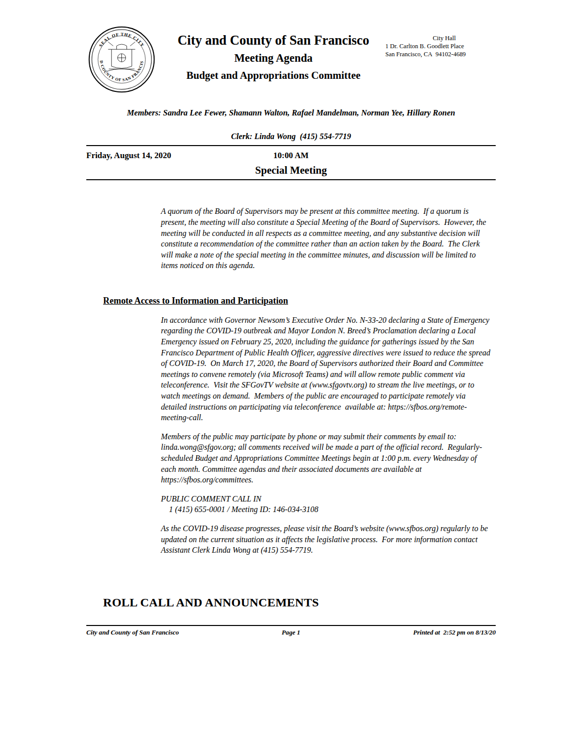SEAL OF THE CITY AND COUNTY OF SAN FRANCISCO
City and County of San Francisco
Meeting Agenda
Budget and Appropriations Committee
City Hall 1 Dr. Carlton B. Goodlett Place
San Francisco, CA 94102-4689
Members: Sandra Lee Fewer, Shamann Walton, Rafael Mandelman, Norman Yee, Hillary Ronen
Clerk: Linda Wong (415) 554-7719
Friday, August 14, 2020
10:00 AM Special Meeting
A quorum of the Board of Supervisors may be present at this committee meeting. If a quorum is present, the meeting will also constitute a Special Meeting of the Board of Supervisors. However, the meeting will be conducted in all respects as a committee meeting, and any substantive decision will constitute a recommendation of the committee rather than an action taken by the Board. The Clerk will make a note of the special meeting in the committee minutes, and discussion will be limited to items noticed on this agenda.
Remote Access to Information and Participation
In accordance with Governor Newsom’s Executive Order No. N-33-20 declaring a State of Emergency regarding the COVID-19 outbreak and Mayor London N. Breed’s Proclamation declaring a Local Emergency issued on February 25, 2020, including the guidance for gatherings issued by the San Francisco Department of Public Health Officer, aggressive directives were issued to reduce the spread of COVID-19. On March 17, 2020, the Board of Supervisors authorized their Board and Committee meetings to convene remotely (via Microsoft Teams) and will allow remote public comment via teleconference. Visit the SFGovTV website at (www.sfgovtv.org) to stream the live meetings, or to watch meetings on demand. Members of the public are encouraged to participate remotely via detailed instructions on participating via teleconference available at: https://sfbos.org/remote-meeting-call.
Members of the public may participate by phone or may submit their comments by email to: linda.wong@sfgov.org; all comments received will be made a part of the official record. Regularly-scheduled Budget and Appropriations Committee Meetings begin at 1:00 p.m. every Wednesday of each month. Committee agendas and their associated documents are available at https://sfbos.org/committees.
PUBLIC COMMENT CALL IN
1 (415) 655-0001 / Meeting ID: 146-034-3108
As the COVID-19 disease progresses, please visit the Board’s website (www.sfbos.org) regularly to be updated on the current situation as it affects the legislative process. For more information contact Assistant Clerk Linda Wong at (415) 554-7719.
ROLL CALL AND ANNOUNCEMENTS
City and County of San Francisco
Page 1
Printed at 2:52 pm on 8/13/20